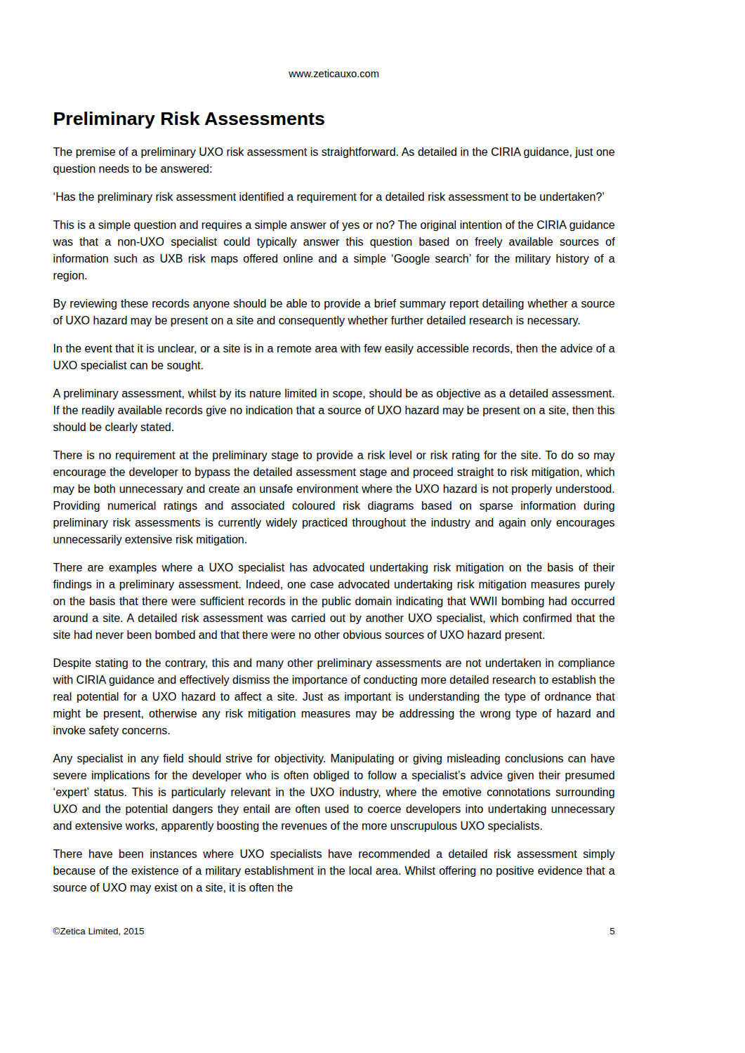www.zeticauxo.com
Preliminary Risk Assessments
The premise of a preliminary UXO risk assessment is straightforward. As detailed in the CIRIA guidance, just one question needs to be answered:
‘Has the preliminary risk assessment identified a requirement for a detailed risk assessment to be undertaken?’
This is a simple question and requires a simple answer of yes or no? The original intention of the CIRIA guidance was that a non-UXO specialist could typically answer this question based on freely available sources of information such as UXB risk maps offered online and a simple ‘Google search’ for the military history of a region.
By reviewing these records anyone should be able to provide a brief summary report detailing whether a source of UXO hazard may be present on a site and consequently whether further detailed research is necessary.
In the event that it is unclear, or a site is in a remote area with few easily accessible records, then the advice of a UXO specialist can be sought.
A preliminary assessment, whilst by its nature limited in scope, should be as objective as a detailed assessment. If the readily available records give no indication that a source of UXO hazard may be present on a site, then this should be clearly stated.
There is no requirement at the preliminary stage to provide a risk level or risk rating for the site. To do so may encourage the developer to bypass the detailed assessment stage and proceed straight to risk mitigation, which may be both unnecessary and create an unsafe environment where the UXO hazard is not properly understood. Providing numerical ratings and associated coloured risk diagrams based on sparse information during preliminary risk assessments is currently widely practiced throughout the industry and again only encourages unnecessarily extensive risk mitigation.
There are examples where a UXO specialist has advocated undertaking risk mitigation on the basis of their findings in a preliminary assessment. Indeed, one case advocated undertaking risk mitigation measures purely on the basis that there were sufficient records in the public domain indicating that WWII bombing had occurred around a site. A detailed risk assessment was carried out by another UXO specialist, which confirmed that the site had never been bombed and that there were no other obvious sources of UXO hazard present.
Despite stating to the contrary, this and many other preliminary assessments are not undertaken in compliance with CIRIA guidance and effectively dismiss the importance of conducting more detailed research to establish the real potential for a UXO hazard to affect a site. Just as important is understanding the type of ordnance that might be present, otherwise any risk mitigation measures may be addressing the wrong type of hazard and invoke safety concerns.
Any specialist in any field should strive for objectivity. Manipulating or giving misleading conclusions can have severe implications for the developer who is often obliged to follow a specialist’s advice given their presumed ‘expert’ status. This is particularly relevant in the UXO industry, where the emotive connotations surrounding UXO and the potential dangers they entail are often used to coerce developers into undertaking unnecessary and extensive works, apparently boosting the revenues of the more unscrupulous UXO specialists.
There have been instances where UXO specialists have recommended a detailed risk assessment simply because of the existence of a military establishment in the local area. Whilst offering no positive evidence that a source of UXO may exist on a site, it is often the
©Zetica Limited, 2015 5